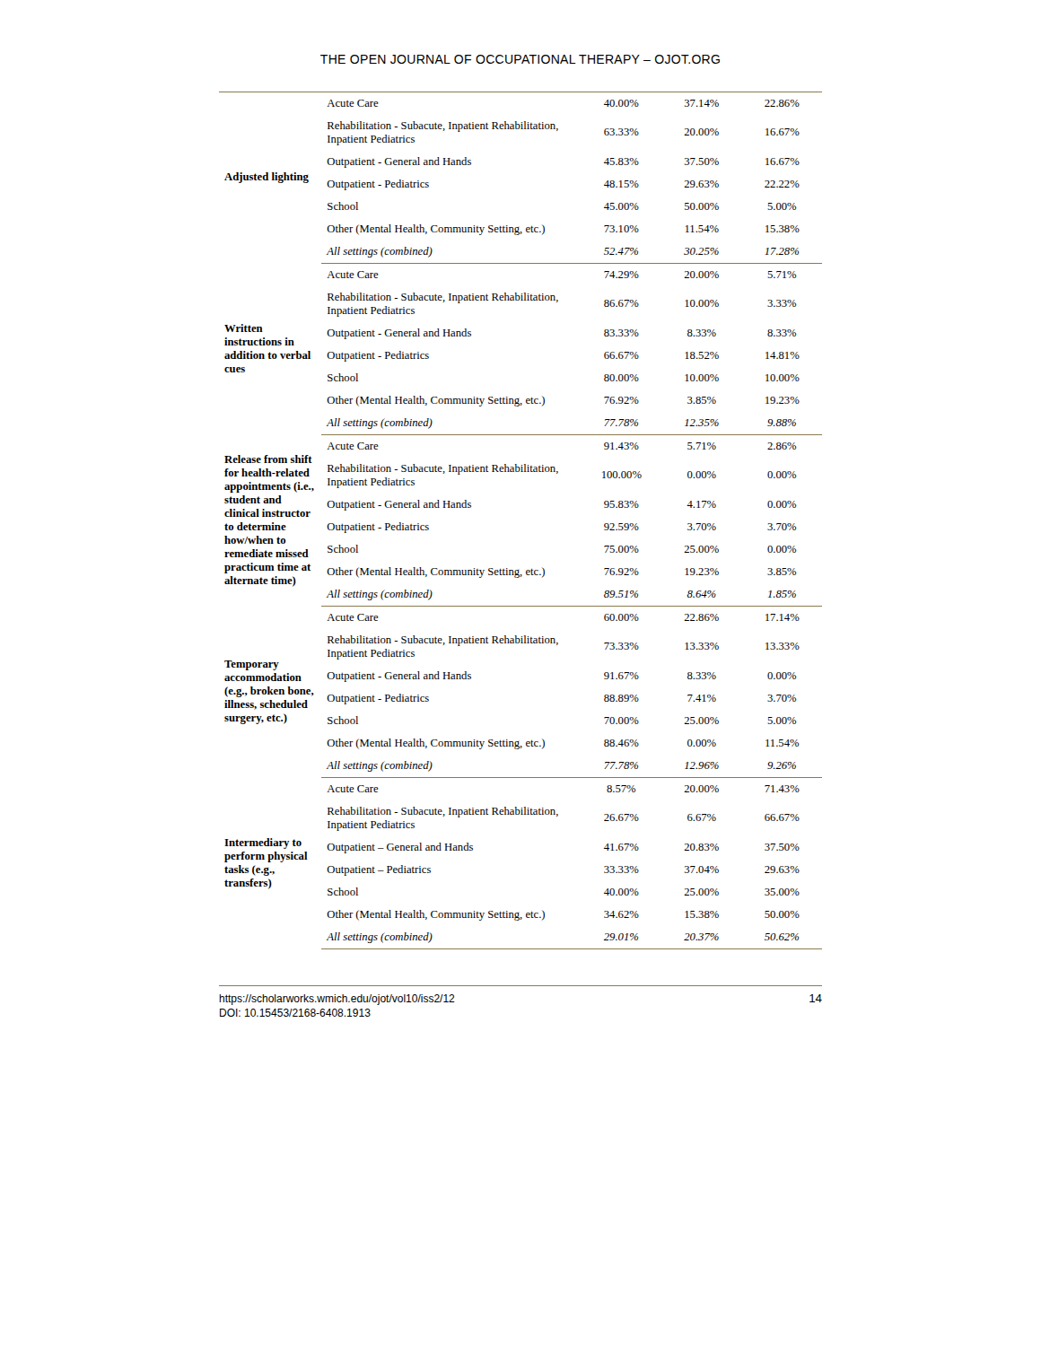THE OPEN JOURNAL OF OCCUPATIONAL THERAPY – OJOT.ORG
| Adjusted lighting | Acute Care | 40.00% | 37.14% | 22.86% |
| Rehabilitation - Subacute, Inpatient Rehabilitation, Inpatient Pediatrics | 63.33% | 20.00% | 16.67% |
| Outpatient - General and Hands | 45.83% | 37.50% | 16.67% |
| Outpatient - Pediatrics | 48.15% | 29.63% | 22.22% |
| School | 45.00% | 50.00% | 5.00% |
| Other (Mental Health, Community Setting, etc.) | 73.10% | 11.54% | 15.38% |
| All settings (combined) | 52.47% | 30.25% | 17.28% |
| Written instructions in addition to verbal cues | Acute Care | 74.29% | 20.00% | 5.71% |
| Rehabilitation - Subacute, Inpatient Rehabilitation, Inpatient Pediatrics | 86.67% | 10.00% | 3.33% |
| Outpatient - General and Hands | 83.33% | 8.33% | 8.33% |
| Outpatient - Pediatrics | 66.67% | 18.52% | 14.81% |
| School | 80.00% | 10.00% | 10.00% |
| Other (Mental Health, Community Setting, etc.) | 76.92% | 3.85% | 19.23% |
| All settings (combined) | 77.78% | 12.35% | 9.88% |
| Release from shift for health-related appointments (i.e., student and clinical instructor to determine how/when to remediate missed practicum time at alternate time) | Acute Care | 91.43% | 5.71% | 2.86% |
| Rehabilitation - Subacute, Inpatient Rehabilitation, Inpatient Pediatrics | 100.00% | 0.00% | 0.00% |
| Outpatient - General and Hands | 95.83% | 4.17% | 0.00% |
| Outpatient - Pediatrics | 92.59% | 3.70% | 3.70% |
| School | 75.00% | 25.00% | 0.00% |
| Other (Mental Health, Community Setting, etc.) | 76.92% | 19.23% | 3.85% |
| All settings (combined) | 89.51% | 8.64% | 1.85% |
| Temporary accommodation (e.g., broken bone, illness, scheduled surgery, etc.) | Acute Care | 60.00% | 22.86% | 17.14% |
| Rehabilitation - Subacute, Inpatient Rehabilitation, Inpatient Pediatrics | 73.33% | 13.33% | 13.33% |
| Outpatient - General and Hands | 91.67% | 8.33% | 0.00% |
| Outpatient - Pediatrics | 88.89% | 7.41% | 3.70% |
| School | 70.00% | 25.00% | 5.00% |
| Other (Mental Health, Community Setting, etc.) | 88.46% | 0.00% | 11.54% |
| All settings (combined) | 77.78% | 12.96% | 9.26% |
| Intermediary to perform physical tasks (e.g., transfers) | Acute Care | 8.57% | 20.00% | 71.43% |
| Rehabilitation - Subacute, Inpatient Rehabilitation, Inpatient Pediatrics | 26.67% | 6.67% | 66.67% |
| Outpatient – General and Hands | 41.67% | 20.83% | 37.50% |
| Outpatient – Pediatrics | 33.33% | 37.04% | 29.63% |
| School | 40.00% | 25.00% | 35.00% |
| Other (Mental Health, Community Setting, etc.) | 34.62% | 15.38% | 50.00% |
| All settings (combined) | 29.01% | 20.37% | 50.62% |
https://scholarworks.wmich.edu/ojot/vol10/iss2/12
DOI: 10.15453/2168-6408.1913
14